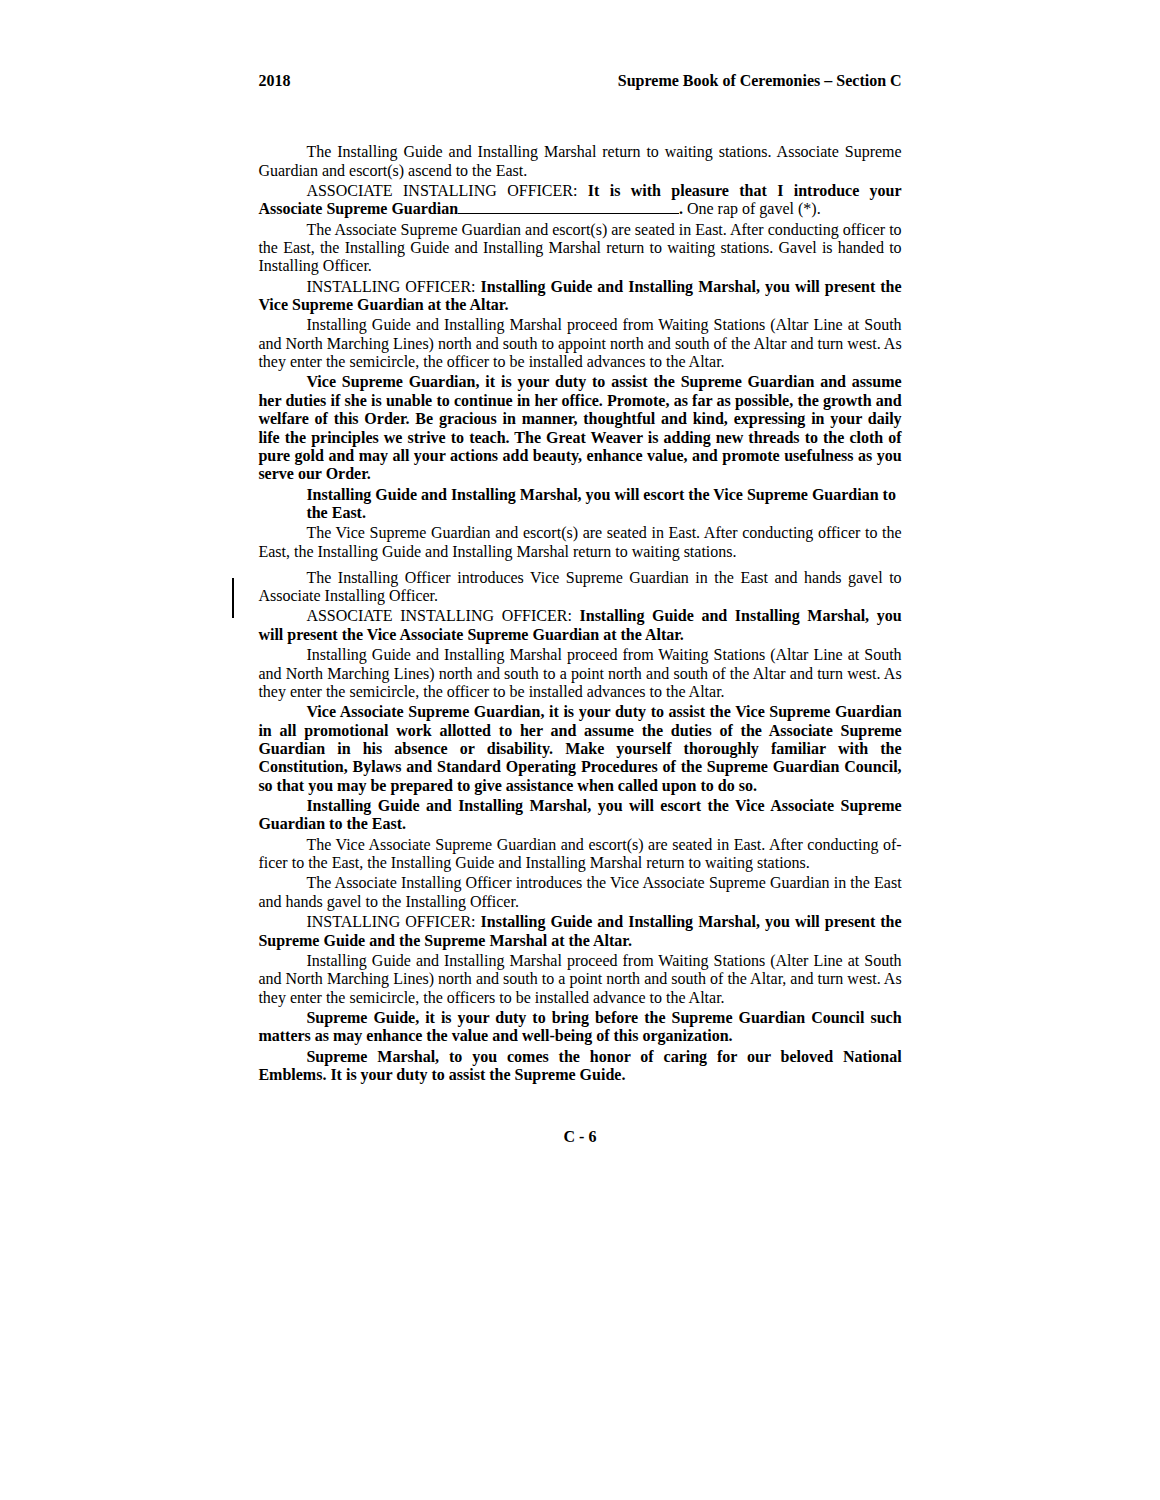2018 Supreme Book of Ceremonies – Section C
The Installing Guide and Installing Marshal return to waiting stations. Associate Supreme Guardian and escort(s) ascend to the East.
ASSOCIATE INSTALLING OFFICER: It is with pleasure that I introduce your Associate Supreme Guardian . One rap of gavel (*).
The Associate Supreme Guardian and escort(s) are seated in East. After conducting officer to the East, the Installing Guide and Installing Marshal return to waiting stations. Gavel is handed to Installing Officer.
INSTALLING OFFICER: Installing Guide and Installing Marshal, you will present the Vice Supreme Guardian at the Altar.
Installing Guide and Installing Marshal proceed from Waiting Stations (Altar Line at South and North Marching Lines) north and south to appoint north and south of the Altar and turn west. As they enter the semicircle, the officer to be installed advances to the Altar.
Vice Supreme Guardian, it is your duty to assist the Supreme Guardian and assume her duties if she is unable to continue in her office. Promote, as far as possible, the growth and welfare of this Order. Be gracious in manner, thoughtful and kind, expressing in your daily life the principles we strive to teach. The Great Weaver is adding new threads to the cloth of pure gold and may all your actions add beauty, enhance value, and promote usefulness as you serve our Order.
Installing Guide and Installing Marshal, you will escort the Vice Supreme Guardian to the East.
The Vice Supreme Guardian and escort(s) are seated in East. After conducting officer to the East, the Installing Guide and Installing Marshal return to waiting stations.
The Installing Officer introduces Vice Supreme Guardian in the East and hands gavel to Associate Installing Officer.
ASSOCIATE INSTALLING OFFICER: Installing Guide and Installing Marshal, you will present the Vice Associate Supreme Guardian at the Altar.
Installing Guide and Installing Marshal proceed from Waiting Stations (Altar Line at South and North Marching Lines) north and south to a point north and south of the Altar and turn west. As they enter the semicircle, the officer to be installed advances to the Altar.
Vice Associate Supreme Guardian, it is your duty to assist the Vice Supreme Guardian in all promotional work allotted to her and assume the duties of the Associate Supreme Guardian in his absence or disability. Make yourself thoroughly familiar with the Constitution, Bylaws and Standard Operating Procedures of the Supreme Guardian Council, so that you may be prepared to give assistance when called upon to do so.
Installing Guide and Installing Marshal, you will escort the Vice Associate Supreme Guardian to the East.
The Vice Associate Supreme Guardian and escort(s) are seated in East. After conducting officer to the East, the Installing Guide and Installing Marshal return to waiting stations.
The Associate Installing Officer introduces the Vice Associate Supreme Guardian in the East and hands gavel to the Installing Officer.
INSTALLING OFFICER: Installing Guide and Installing Marshal, you will present the Supreme Guide and the Supreme Marshal at the Altar.
Installing Guide and Installing Marshal proceed from Waiting Stations (Alter Line at South and North Marching Lines) north and south to a point north and south of the Altar, and turn west. As they enter the semicircle, the officers to be installed advance to the Altar.
Supreme Guide, it is your duty to bring before the Supreme Guardian Council such matters as may enhance the value and well-being of this organization.
Supreme Marshal, to you comes the honor of caring for our beloved National Emblems. It is your duty to assist the Supreme Guide.
C - 6